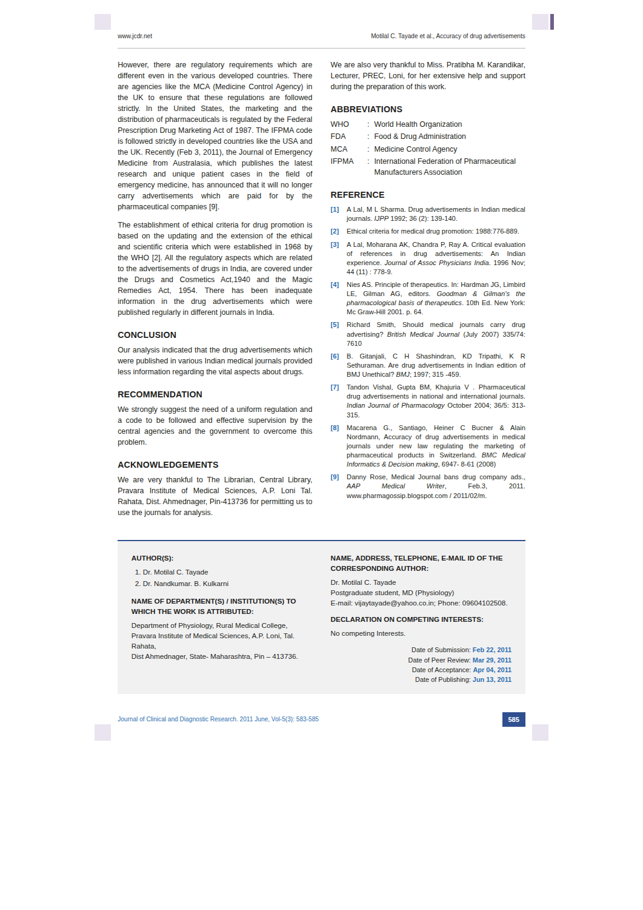www.jcdr.net
Motilal C. Tayade et al., Accuracy of drug advertisements
However, there are regulatory requirements which are different even in the various developed countries. There are agencies like the MCA (Medicine Control Agency) in the UK to ensure that these regulations are followed strictly. In the United States, the marketing and the distribution of pharmaceuticals is regulated by the Federal Prescription Drug Marketing Act of 1987. The IFPMA code is followed strictly in developed countries like the USA and the UK. Recently (Feb 3, 2011), the Journal of Emergency Medicine from Australasia, which publishes the latest research and unique patient cases in the field of emergency medicine, has announced that it will no longer carry advertisements which are paid for by the pharmaceutical companies [9].
The establishment of ethical criteria for drug promotion is based on the updating and the extension of the ethical and scientific criteria which were established in 1968 by the WHO [2]. All the regulatory aspects which are related to the advertisements of drugs in India, are covered under the Drugs and Cosmetics Act,1940 and the Magic Remedies Act, 1954. There has been inadequate information in the drug advertisements which were published regularly in different journals in India.
Conclusion
Our analysis indicated that the drug advertisements which were published in various Indian medical journals provided less information regarding the vital aspects about drugs.
Recommendation
We strongly suggest the need of a uniform regulation and a code to be followed and effective supervision by the central agencies and the government to overcome this problem.
Acknowledgements
We are very thankful to The Librarian, Central Library, Pravara Institute of Medical Sciences, A.P. Loni Tal. Rahata, Dist. Ahmednager, Pin-413736 for permitting us to use the journals for analysis.
We are also very thankful to Miss. Pratibha M. Karandikar, Lecturer, PREC, Loni, for her extensive help and support during the preparation of this work.
Abbreviations
WHO
:
World Health Organization
FDA
:
Food & Drug Administration
MCA
:
Medicine Control Agency
IFPMA
:
International Federation of Pharmaceutical Manufacturers Association
Reference
[1] A Lal, M L Sharma. Drug advertisements in Indian medical journals. IJPP 1992; 36 (2): 139-140.
[2] Ethical criteria for medical drug promotion: 1988:776-889.
[3] A Lal, Moharana AK, Chandra P, Ray A. Critical evaluation of references in drug advertisements: An Indian experience. Journal of Assoc Physicians India. 1996 Nov; 44 (11) : 778-9.
[4] Nies AS. Principle of therapeutics. In: Hardman JG, Limbird LE, Gilman AG, editors. Goodman & Gilman's the pharmacological basis of therapeutics. 10th Ed. New York: Mc Graw-Hill 2001. p. 64.
[5] Richard Smith, Should medical journals carry drug advertising? British Medical Journal (July 2007) 335/74: 7610
[6] B. Gitanjali, C H Shashindran, KD Tripathi, K R Sethuraman. Are drug advertisements in Indian edition of BMJ Unethical? BMJ; 1997; 315 -459.
[7] Tandon Vishal, Gupta BM, Khajuria V . Pharmaceutical drug advertisements in national and international journals. Indian Journal of Pharmacology October 2004; 36/5: 313-315.
[8] Macarena G., Santiago, Heiner C Bucner & Alain Nordmann, Accuracy of drug advertisements in medical journals under new law regulating the marketing of pharmaceutical products in Switzerland. BMC Medical Informatics & Decision making, 6947- 8-61 (2008)
[9] Danny Rose, Medical Journal bans drug company ads., AAP Medical Writer, Feb.3, 2011. www.pharmagossip.blogspot.com / 2011/02/m.
Author(s):
Dr. Motilal C. Tayade
Dr. Nandkumar. B. Kulkarni
Name of Department(s) / Institution(s) to which the work is attributed:
Department of Physiology, Rural Medical College,
Pravara Institute of Medical Sciences, A.P. Loni, Tal. Rahata,
Dist Ahmednager, State- Maharashtra, Pin – 413736.
Name, Address, Telephone, E-mail ID of the Corresponding Author:
Dr. Motilal C. Tayade
Postgraduate student, MD (Physiology)
E-mail: vijaytayade@yahoo.co.in; Phone: 09604102508.
Declaration on Competing Interests:
No competing Interests.
Date of Submission: Feb 22, 2011
Date of Peer Review: Mar 29, 2011
Date of Acceptance: Apr 04, 2011
Date of Publishing: Jun 13, 2011
Journal of Clinical and Diagnostic Research. 2011 June, Vol-5(3): 583-585
585